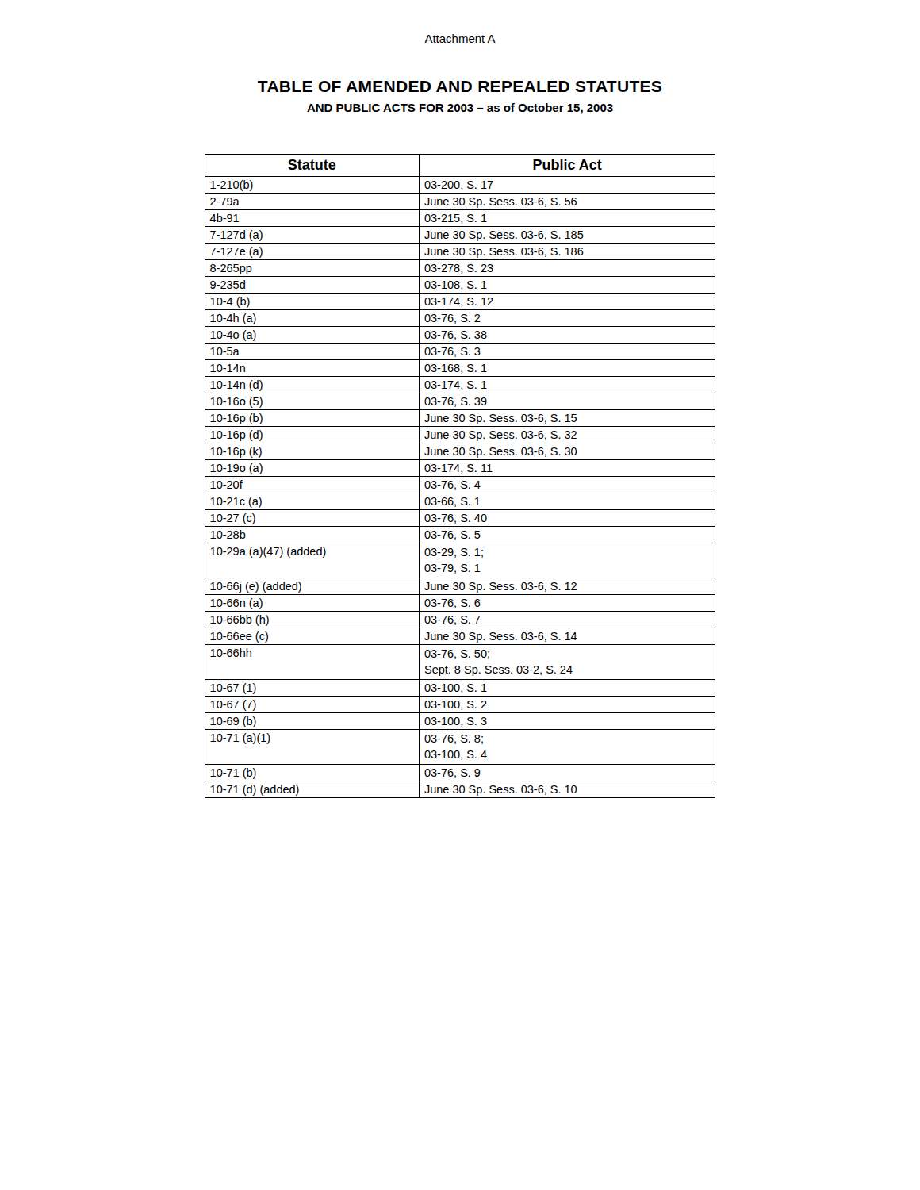Attachment A
TABLE OF AMENDED AND REPEALED STATUTES
AND PUBLIC ACTS FOR 2003 – as of October 15, 2003
| Statute | Public Act |
| --- | --- |
| 1-210(b) | 03-200, S. 17 |
| 2-79a | June 30 Sp. Sess. 03-6, S. 56 |
| 4b-91 | 03-215, S. 1 |
| 7-127d (a) | June 30 Sp. Sess. 03-6, S. 185 |
| 7-127e (a) | June 30 Sp. Sess. 03-6, S. 186 |
| 8-265pp | 03-278, S. 23 |
| 9-235d | 03-108, S. 1 |
| 10-4 (b) | 03-174, S. 12 |
| 10-4h (a) | 03-76, S. 2 |
| 10-4o (a) | 03-76, S. 38 |
| 10-5a | 03-76, S. 3 |
| 10-14n | 03-168, S. 1 |
| 10-14n (d) | 03-174, S. 1 |
| 10-16o (5) | 03-76, S. 39 |
| 10-16p (b) | June 30 Sp. Sess. 03-6, S. 15 |
| 10-16p (d) | June 30 Sp. Sess. 03-6, S. 32 |
| 10-16p (k) | June 30 Sp. Sess. 03-6, S. 30 |
| 10-19o (a) | 03-174, S. 11 |
| 10-20f | 03-76, S. 4 |
| 10-21c (a) | 03-66, S. 1 |
| 10-27 (c) | 03-76, S. 40 |
| 10-28b | 03-76, S. 5 |
| 10-29a (a)(47) (added) | 03-29, S. 1; 03-79, S. 1 |
| 10-66j (e) (added) | June 30 Sp. Sess. 03-6, S. 12 |
| 10-66n (a) | 03-76, S. 6 |
| 10-66bb (h) | 03-76, S. 7 |
| 10-66ee (c) | June 30 Sp. Sess. 03-6, S. 14 |
| 10-66hh | 03-76, S. 50; Sept. 8 Sp. Sess. 03-2, S. 24 |
| 10-67 (1) | 03-100, S. 1 |
| 10-67 (7) | 03-100, S. 2 |
| 10-69 (b) | 03-100, S. 3 |
| 10-71 (a)(1) | 03-76, S. 8; 03-100, S. 4 |
| 10-71 (b) | 03-76, S. 9 |
| 10-71 (d) (added) | June 30 Sp. Sess. 03-6, S. 10 |